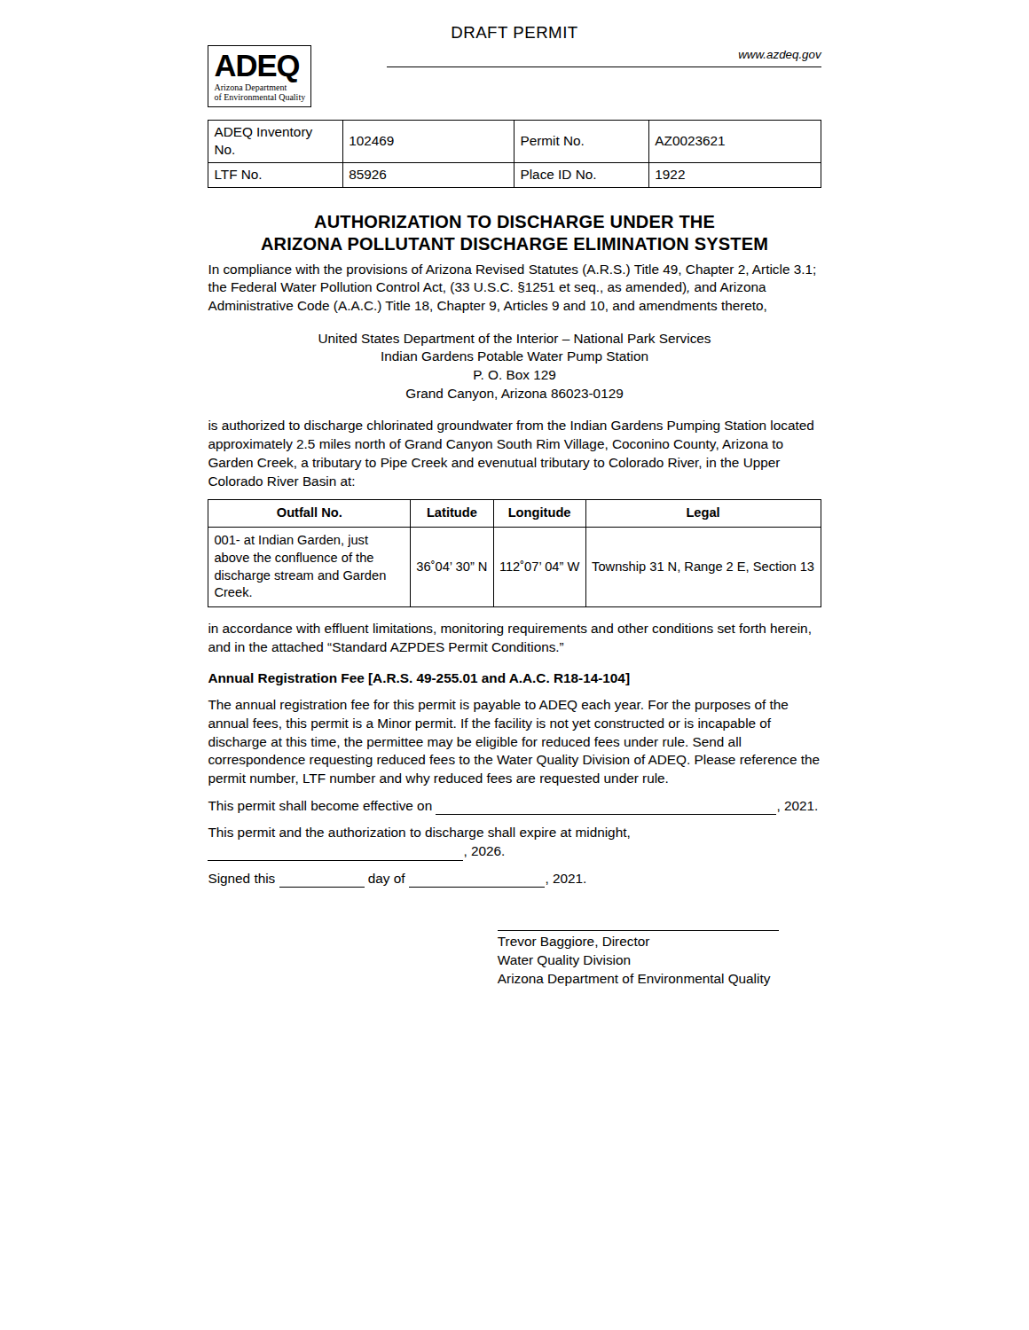DRAFT PERMIT
ADEQ Arizona Department
of Environmental Quality
www.azdeq.gov
| ADEQ Inventory No. | 102469 | Permit No. | AZ0023621 |
| LTF No. | 85926 | Place ID No. | 1922 |
AUTHORIZATION TO DISCHARGE UNDER THE
ARIZONA POLLUTANT DISCHARGE ELIMINATION SYSTEM
In compliance with the provisions of Arizona Revised Statutes (A.R.S.) Title 49, Chapter 2, Article 3.1; the Federal Water Pollution Control Act, (33 U.S.C. §1251 et seq., as amended), and Arizona Administrative Code (A.A.C.) Title 18, Chapter 9, Articles 9 and 10, and amendments thereto,
United States Department of the Interior – National Park Services
Indian Gardens Potable Water Pump Station
P. O. Box 129
Grand Canyon, Arizona 86023-0129
is authorized to discharge chlorinated groundwater from the Indian Gardens Pumping Station located approximately 2.5 miles north of Grand Canyon South Rim Village, Coconino County, Arizona to Garden Creek, a tributary to Pipe Creek and evenutual tributary to Colorado River, in the Upper Colorado River Basin at:
| Outfall No. | Latitude | Longitude | Legal |
| --- | --- | --- | --- |
| 001- at Indian Garden, just above the confluence of the discharge stream and Garden Creek. | 36˚04’ 30” N | 112˚07’ 04” W | Township 31 N, Range 2 E, Section 13 |
in accordance with effluent limitations, monitoring requirements and other conditions set forth herein, and in the attached “Standard AZPDES Permit Conditions.”
Annual Registration Fee [A.R.S. 49-255.01 and A.A.C. R18-14-104]
The annual registration fee for this permit is payable to ADEQ each year. For the purposes of the annual fees, this permit is a Minor permit. If the facility is not yet constructed or is incapable of discharge at this time, the permittee may be eligible for reduced fees under rule. Send all correspondence requesting reduced fees to the Water Quality Division of ADEQ. Please reference the permit number, LTF number and why reduced fees are requested under rule.
This permit shall become effective on , 2021.
This permit and the authorization to discharge shall expire at midnight, , 2026.
Signed this day of , 2021.
Trevor Baggiore, Director
Water Quality Division
Arizona Department of Environmental Quality